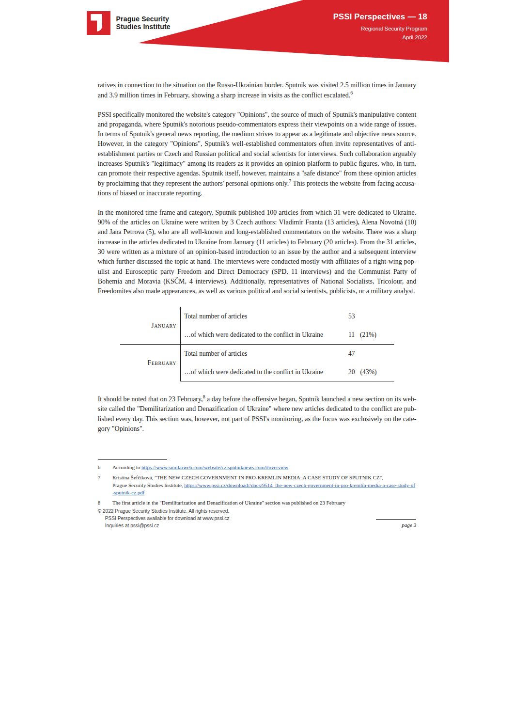Prague Security
Studies Institute
PSSI Perspectives — 18
Regional Security Program
April 2022
ratives in connection to the situation on the Russo-Ukrainian border. Sputnik was visited 2.5 million times in January and 3.9 million times in February, showing a sharp increase in visits as the conflict escalated.6
PSSI specifically monitored the website's category "Opinions", the source of much of Sputnik's manipulative content and propaganda, where Sputnik's notorious pseudo-commentators express their viewpoints on a wide range of issues. In terms of Sputnik's general news reporting, the medium strives to appear as a legitimate and objective news source. However, in the category "Opinions", Sputnik's well-established commentators often invite representatives of anti-establishment parties or Czech and Russian political and social scientists for interviews. Such collaboration arguably increases Sputnik's "legitimacy" among its readers as it provides an opinion platform to public figures, who, in turn, can promote their respective agendas. Sputnik itself, however, maintains a "safe distance" from these opinion articles by proclaiming that they represent the authors' personal opinions only.7 This protects the website from facing accusations of biased or inaccurate reporting.
In the monitored time frame and category, Sputnik published 100 articles from which 31 were dedicated to Ukraine. 90% of the articles on Ukraine were written by 3 Czech authors: Vladimír Franta (13 articles), Alena Novotná (10) and Jana Petrova (5), who are all well-known and long-established commentators on the website. There was a sharp increase in the articles dedicated to Ukraine from January (11 articles) to February (20 articles). From the 31 articles, 30 were written as a mixture of an opinion-based introduction to an issue by the author and a subsequent interview which further discussed the topic at hand. The interviews were conducted mostly with affiliates of a right-wing populist and Eurosceptic party Freedom and Direct Democracy (SPD, 11 interviews) and the Communist Party of Bohemia and Moravia (KSČM, 4 interviews). Additionally, representatives of National Socialists, Tricolour, and Freedomites also made appearances, as well as various political and social scientists, publicists, or a military analyst.
| January | Total number of articles | 53 |
| …of which were dedicated to the conflict in Ukraine | 11 (21%) |
| February | Total number of articles | 47 |
| …of which were dedicated to the conflict in Ukraine | 20 (43%) |
It should be noted that on 23 February,8 a day before the offensive began, Sputnik launched a new section on its website called the "Demilitarization and Denazification of Ukraine" where new articles dedicated to the conflict are published every day. This section was, however, not part of PSSI's monitoring, as the focus was exclusively on the category "Opinions".
6
According to https://www.similarweb.com/website/cz.sputniknews.com/#overview
7
Kristína Šefčíková, "THE NEW CZECH GOVERNMENT IN PRO-KREMLIN MEDIA: A CASE STUDY OF SPUTNIK CZ", Prague Security Studies Institute, https://www.pssi.cz/download//docs/9514_the-new-czech-government-in-pro-kremlin-media-a-case-study-of-sputnik-cz.pdf
8
The first article in the "Demilitarization and Denazification of Ukraine" section was published on 23 February
© 2022 Prague Security Studies Institute. All rights reserved. PSSI Perspectives available for download at www.pssi.cz Inquiries at pssi@pssi.cz
page 3